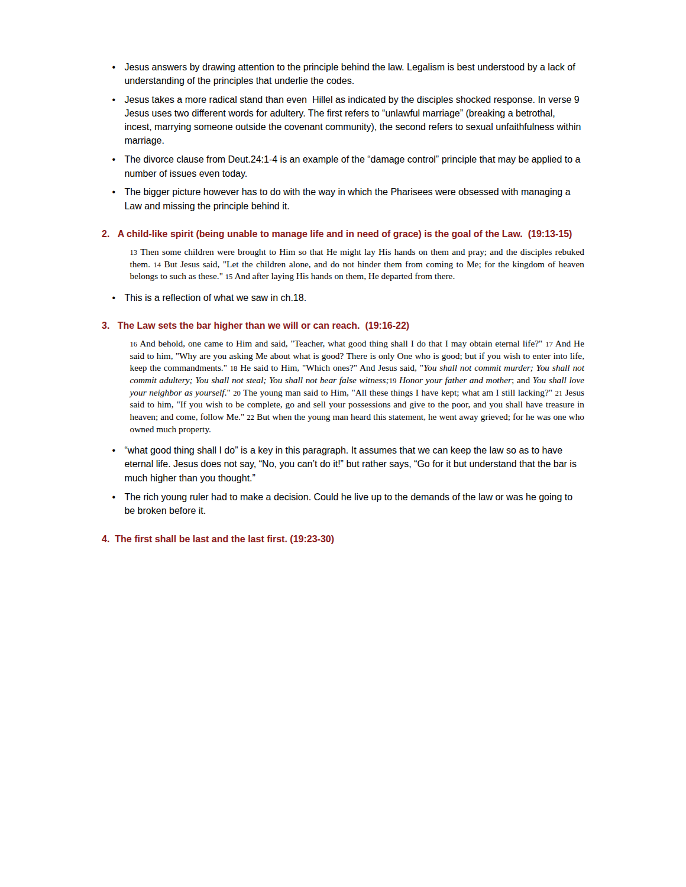Jesus answers by drawing attention to the principle behind the law. Legalism is best understood by a lack of understanding of the principles that underlie the codes.
Jesus takes a more radical stand than even Hillel as indicated by the disciples shocked response. In verse 9 Jesus uses two different words for adultery. The first refers to “unlawful marriage” (breaking a betrothal, incest, marrying someone outside the covenant community), the second refers to sexual unfaithfulness within marriage.
The divorce clause from Deut.24:1-4 is an example of the “damage control” principle that may be applied to a number of issues even today.
The bigger picture however has to do with the way in which the Pharisees were obsessed with managing a Law and missing the principle behind it.
2. A child-like spirit (being unable to manage life and in need of grace) is the goal of the Law. (19:13-15)
13 Then some children were brought to Him so that He might lay His hands on them and pray; and the disciples rebuked them. 14 But Jesus said, "Let the children alone, and do not hinder them from coming to Me; for the kingdom of heaven belongs to such as these." 15 And after laying His hands on them, He departed from there.
This is a reflection of what we saw in ch.18.
3. The Law sets the bar higher than we will or can reach. (19:16-22)
16 And behold, one came to Him and said, "Teacher, what good thing shall I do that I may obtain eternal life?" 17 And He said to him, "Why are you asking Me about what is good? There is only One who is good; but if you wish to enter into life, keep the commandments." 18 He said to Him, "Which ones?" And Jesus said, "You shall not commit murder; You shall not commit adultery; You shall not steal; You shall not bear false witness; 19 Honor your father and mother; and You shall love your neighbor as yourself." 20 The young man said to Him, "All these things I have kept; what am I still lacking?" 21 Jesus said to him, "If you wish to be complete, go and sell your possessions and give to the poor, and you shall have treasure in heaven; and come, follow Me." 22 But when the young man heard this statement, he went away grieved; for he was one who owned much property.
“what good thing shall I do” is a key in this paragraph. It assumes that we can keep the law so as to have eternal life. Jesus does not say, “No, you can’t do it!” but rather says, “Go for it but understand that the bar is much higher than you thought.”
The rich young ruler had to make a decision. Could he live up to the demands of the law or was he going to be broken before it.
4. The first shall be last and the last first. (19:23-30)